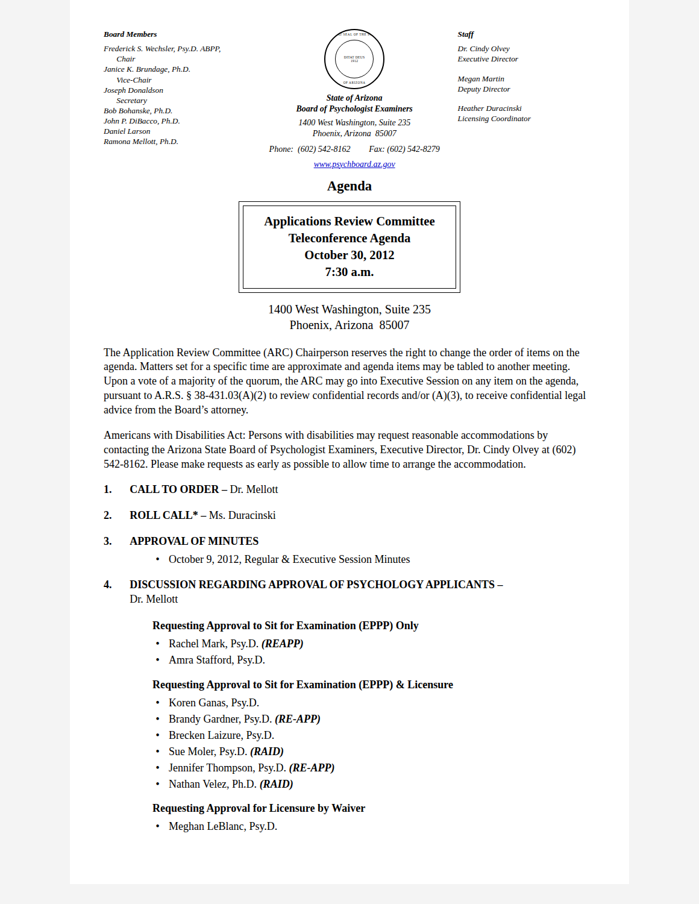Board Members
Frederick S. Wechsler, Psy.D. ABPP,
Chair
Janice K. Brundage, Ph.D.
Vice-Chair
Joseph Donaldson
Secretary
Bob Bohanske, Ph.D.
John P. DiBacco, Ph.D.
Daniel Larson
Ramona Mellott, Ph.D.
GREAT SEAL OF THE STATE
DITAT DEUS 1912
OF ARIZONA
State of Arizona
Board of Psychologist Examiners
1400 West Washington, Suite 235
Phoenix, Arizona 85007
Phone: (602) 542-8162Fax: (602) 542-8279
www.psychboard.az.gov
Staff
Dr. Cindy Olvey
Executive Director
Megan Martin
Deputy Director
Heather Duracinski
Licensing Coordinator
Agenda
Applications Review Committee
Teleconference Agenda
October 30, 2012
7:30 a.m.
1400 West Washington, Suite 235
Phoenix, Arizona 85007
The Application Review Committee (ARC) Chairperson reserves the right to change the order of items on the agenda. Matters set for a specific time are approximate and agenda items may be tabled to another meeting. Upon a vote of a majority of the quorum, the ARC may go into Executive Session on any item on the agenda, pursuant to A.R.S. § 38-431.03(A)(2) to review confidential records and/or (A)(3), to receive confidential legal advice from the Board’s attorney.
Americans with Disabilities Act: Persons with disabilities may request reasonable accommodations by contacting the Arizona State Board of Psychologist Examiners, Executive Director, Dr. Cindy Olvey at (602) 542-8162. Please make requests as early as possible to allow time to arrange the accommodation.
CALL TO ORDER – Dr. Mellott
ROLL CALL* – Ms. Duracinski
APPROVAL OF MINUTES
October 9, 2012, Regular & Executive Session Minutes
DISCUSSION REGARDING APPROVAL OF PSYCHOLOGY APPLICANTS –
Dr. Mellott
Requesting Approval to Sit for Examination (EPPP) Only
Rachel Mark, Psy.D. (REAPP)
Amra Stafford, Psy.D.
Requesting Approval to Sit for Examination (EPPP) & Licensure
Koren Ganas, Psy.D.
Brandy Gardner, Psy.D. (RE-APP)
Brecken Laizure, Psy.D.
Sue Moler, Psy.D. (RAID)
Jennifer Thompson, Psy.D. (RE-APP)
Nathan Velez, Ph.D. (RAID)
Requesting Approval for Licensure by Waiver
Meghan LeBlanc, Psy.D.